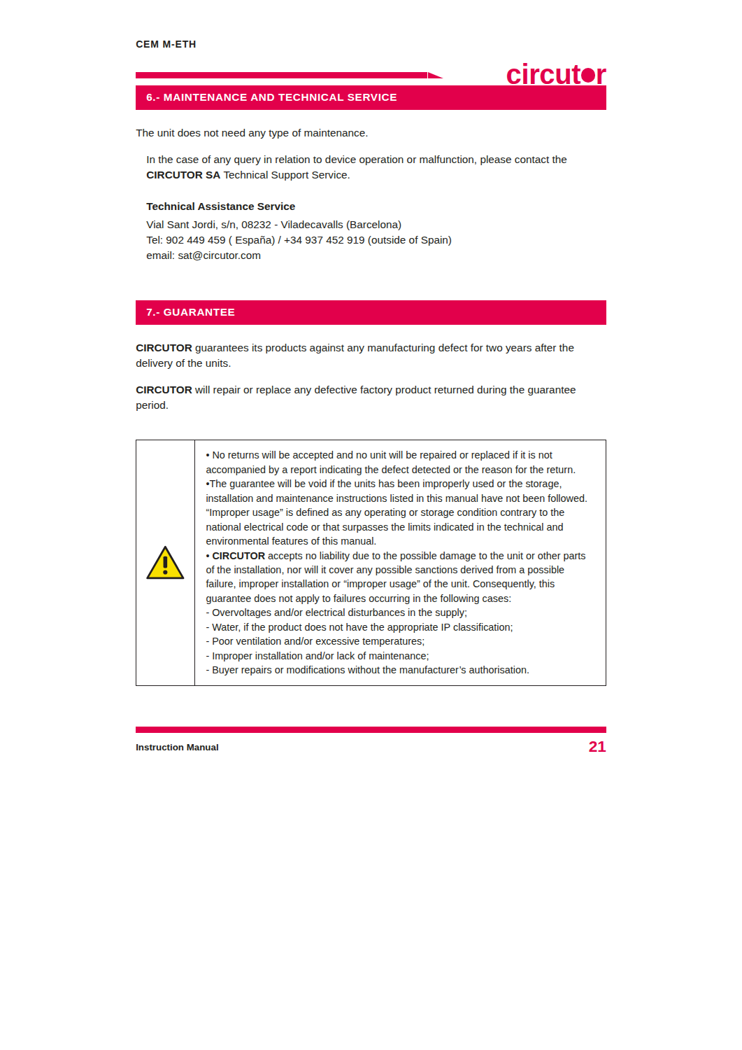CEM M-ETH
circut r
6.- MAINTENANCE AND TECHNICAL SERVICE
The unit does not need any type of maintenance.
In the case of any query in relation to device operation or malfunction, please contact the CIRCUTOR SA Technical Support Service.
Technical Assistance Service
Vial Sant Jordi, s/n, 08232 - Viladecavalls (Barcelona)
Tel: 902 449 459 ( España) / +34 937 452 919 (outside of Spain)
email: sat@circutor.com
7.- GUARANTEE
CIRCUTOR guarantees its products against any manufacturing defect for two years after the delivery of the units.
CIRCUTOR will repair or replace any defective factory product returned during the guarantee period.
• No returns will be accepted and no unit will be repaired or replaced if it is not accompanied by a report indicating the defect detected or the reason for the return.
•The guarantee will be void if the units has been improperly used or the storage, installation and maintenance instructions listed in this manual have not been followed. “Improper usage” is defined as any operating or storage condition contrary to the national electrical code or that surpasses the limits indicated in the technical and environmental features of this manual.
• CIRCUTOR accepts no liability due to the possible damage to the unit or other parts of the installation, nor will it cover any possible sanctions derived from a possible failure, improper installation or “improper usage” of the unit. Consequently, this guarantee does not apply to failures occurring in the following cases:
- Overvoltages and/or electrical disturbances in the supply;
- Water, if the product does not have the appropriate IP classification;
- Poor ventilation and/or excessive temperatures;
- Improper installation and/or lack of maintenance;
- Buyer repairs or modifications without the manufacturer’s authorisation.
Instruction Manual
21